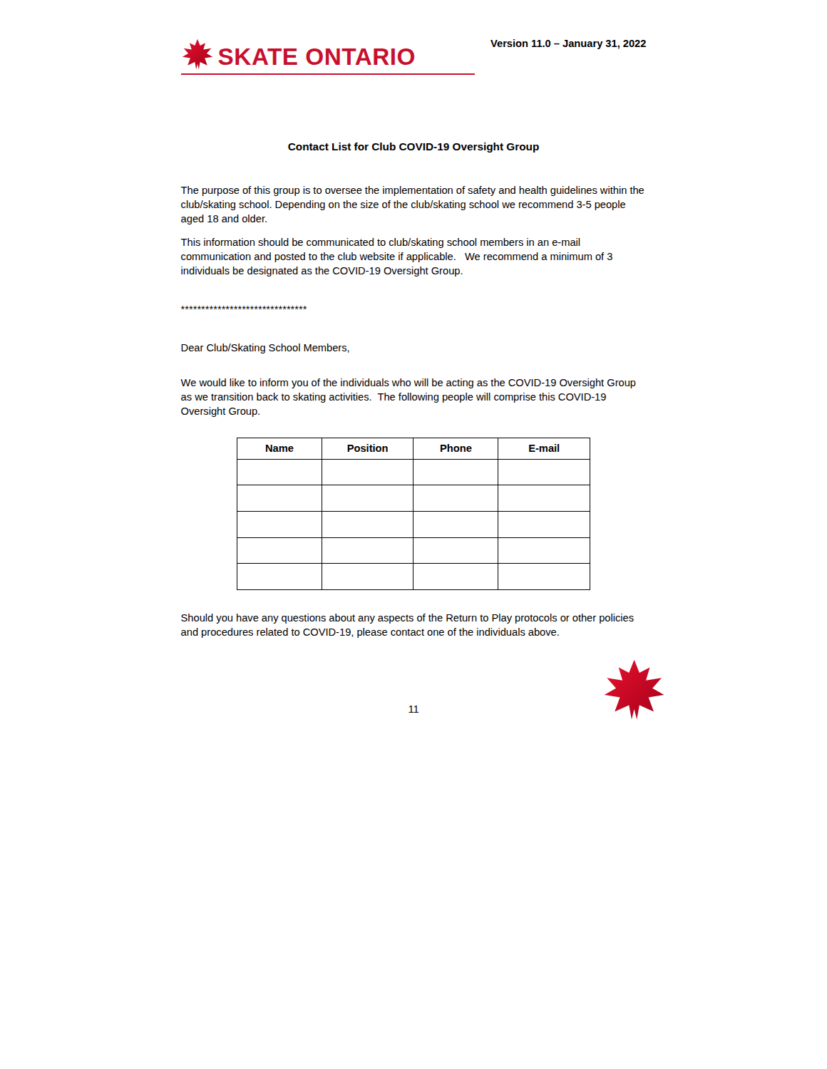Version 11.0 – January 31, 2022
SKATE ONTARIO
Contact List for Club COVID-19 Oversight Group
The purpose of this group is to oversee the implementation of safety and health guidelines within the club/skating school. Depending on the size of the club/skating school we recommend 3-5 people aged 18 and older.
This information should be communicated to club/skating school members in an e-mail communication and posted to the club website if applicable. We recommend a minimum of 3 individuals be designated as the COVID-19 Oversight Group.
*******************************
Dear Club/Skating School Members,
We would like to inform you of the individuals who will be acting as the COVID-19 Oversight Group as we transition back to skating activities. The following people will comprise this COVID-19 Oversight Group.
| Name | Position | Phone | E-mail |
| --- | --- | --- | --- |
Should you have any questions about any aspects of the Return to Play protocols or other policies and procedures related to COVID-19, please contact one of the individuals above.
11